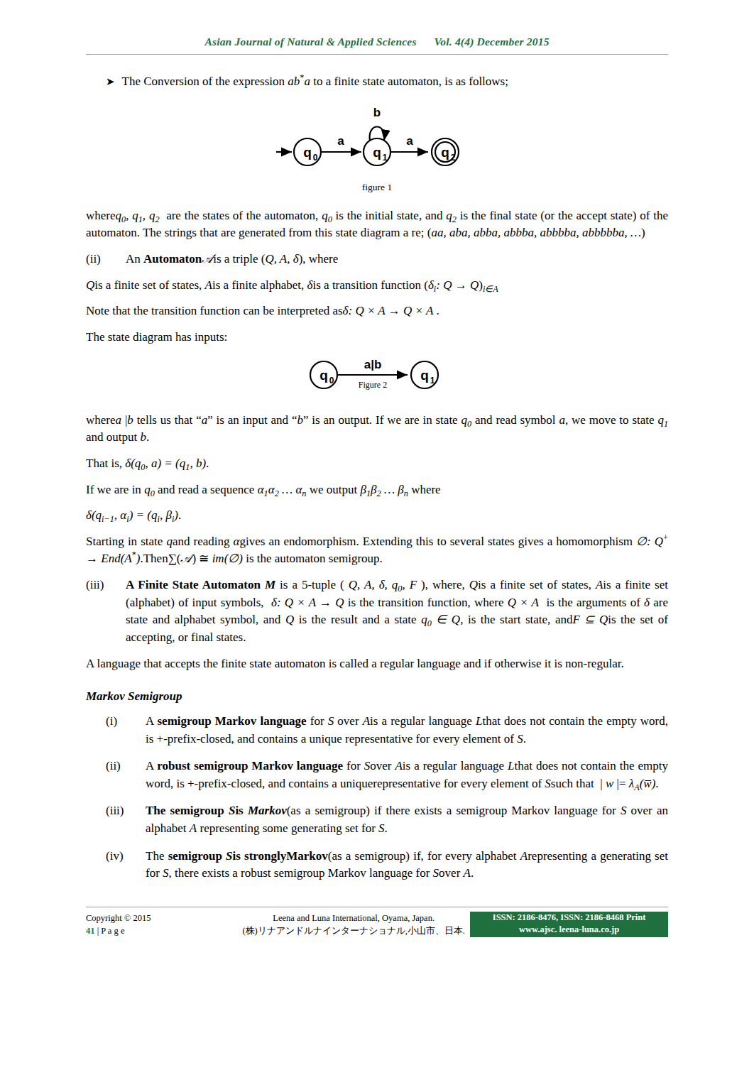Asian Journal of Natural & Applied SciencesVol. 4(4) December 2015
➤The Conversion of the expression ab*a to a finite state automaton, is as follows;
q 0 a q 1 b a q 2
figure 1
whereq0, q1, q2 are the states of the automaton, q0 is the initial state, and q2 is the final state (or the accept state) of the automaton. The strings that are generated from this state diagram a re; (aa, aba, abba, abbba, abbbba, abbbbba, …)
(ii)
An Automaton 𝒜is a triple (Q, A, δ), where
Qis a finite set of states, Ais a finite alphabet, δis a transition function (δi: Q → Q)i∈A
Note that the transition function can be interpreted asδ: Q × A → Q × A .
The state diagram has inputs:
q 0 a|b Figure 2 q 1
wherea |b tells us that “a” is an input and “b” is an output. If we are in state q0 and read symbol a, we move to state q1 and output b.
That is, δ(q0, a) = (q1, b).
If we are in q0 and read a sequence α1α2 … αn we output β1β2 … βn where
δ(qi−1, αi) = (qi, βi).
Starting in state qand reading αgives an endomorphism. Extending this to several states gives a homomorphism ∅: Q+ → End(A*).Then∑(𝒜) ≅ im(∅) is the automaton semigroup.
(iii)
A Finite State Automaton M is a 5-tuple ( Q, A, δ, q0, F ), where, Qis a finite set of states, Ais a finite set (alphabet) of input symbols, δ: Q × A → Q is the transition function, where Q × A is the arguments of δ are state and alphabet symbol, and Q is the result and a state q0 ∈ Q, is the start state, andF ⊆ Qis the set of accepting, or final states.
A language that accepts the finite state automaton is called a regular language and if otherwise it is non-regular.
Markov Semigroup
(i) A semigroup Markov language for S over Ais a regular language Lthat does not contain the empty word, is +-prefix-closed, and contains a unique representative for every element of S.
(ii) A robust semigroup Markov language for Sover Ais a regular language Lthat does not contain the empty word, is +-prefix-closed, and contains a uniquerepresentative for every element of Ssuch that | w |= λA(w̅).
(iii) The semigroup Sis Markov(as a semigroup) if there exists a semigroup Markov language for S over an alphabet A representing some generating set for S.
(iv) The semigroup Sis stronglyMarkov(as a semigroup) if, for every alphabet Arepresenting a generating set for S, there exists a robust semigroup Markov language for Sover A.
| Copyright © 2015 41 / P a g e | Leena and Luna International, Oyama, Japan. (株)リナアンドルナインターナショナル,小山市、日本. | ISSN: 2186-8476, ISSN: 2186-8468 Print www.ajsc. leena-luna.co.jp |